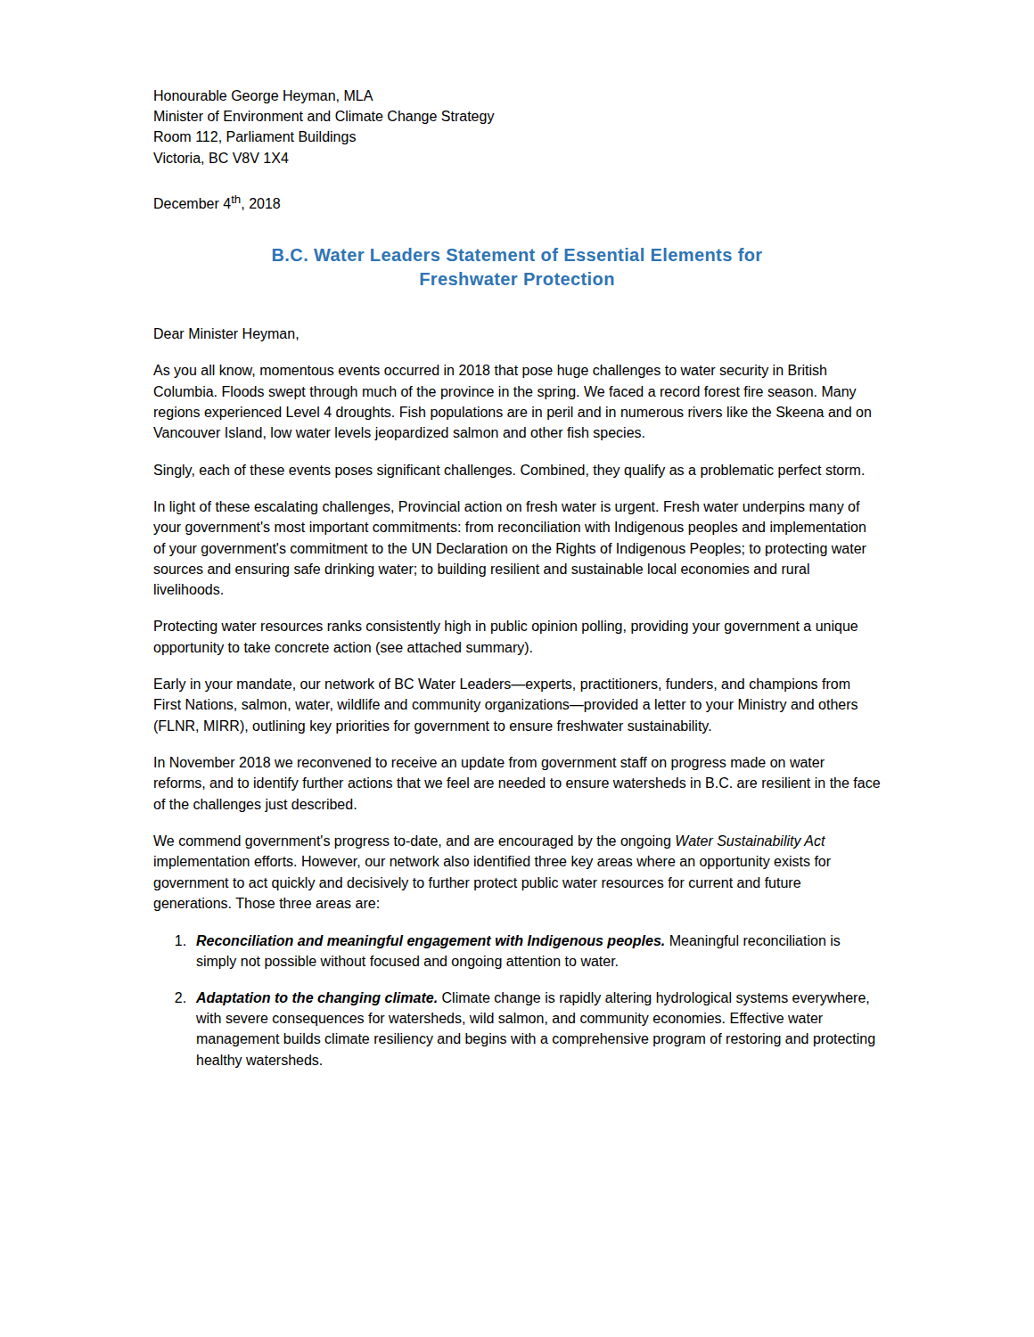Honourable George Heyman, MLA
Minister of Environment and Climate Change Strategy
Room 112, Parliament Buildings
Victoria, BC V8V 1X4
December 4th, 2018
B.C. Water Leaders Statement of Essential Elements for
Freshwater Protection
Dear Minister Heyman,
As you all know, momentous events occurred in 2018 that pose huge challenges to water security in British Columbia. Floods swept through much of the province in the spring. We faced a record forest fire season. Many regions experienced Level 4 droughts. Fish populations are in peril and in numerous rivers like the Skeena and on Vancouver Island, low water levels jeopardized salmon and other fish species.
Singly, each of these events poses significant challenges. Combined, they qualify as a problematic perfect storm.
In light of these escalating challenges, Provincial action on fresh water is urgent. Fresh water underpins many of your government's most important commitments: from reconciliation with Indigenous peoples and implementation of your government's commitment to the UN Declaration on the Rights of Indigenous Peoples; to protecting water sources and ensuring safe drinking water; to building resilient and sustainable local economies and rural livelihoods.
Protecting water resources ranks consistently high in public opinion polling, providing your government a unique opportunity to take concrete action (see attached summary).
Early in your mandate, our network of BC Water Leaders—experts, practitioners, funders, and champions from First Nations, salmon, water, wildlife and community organizations—provided a letter to your Ministry and others (FLNR, MIRR), outlining key priorities for government to ensure freshwater sustainability.
In November 2018 we reconvened to receive an update from government staff on progress made on water reforms, and to identify further actions that we feel are needed to ensure watersheds in B.C. are resilient in the face of the challenges just described.
We commend government's progress to-date, and are encouraged by the ongoing Water Sustainability Act implementation efforts. However, our network also identified three key areas where an opportunity exists for government to act quickly and decisively to further protect public water resources for current and future generations. Those three areas are:
Reconciliation and meaningful engagement with Indigenous peoples. Meaningful reconciliation is simply not possible without focused and ongoing attention to water.
Adaptation to the changing climate. Climate change is rapidly altering hydrological systems everywhere, with severe consequences for watersheds, wild salmon, and community economies. Effective water management builds climate resiliency and begins with a comprehensive program of restoring and protecting healthy watersheds.